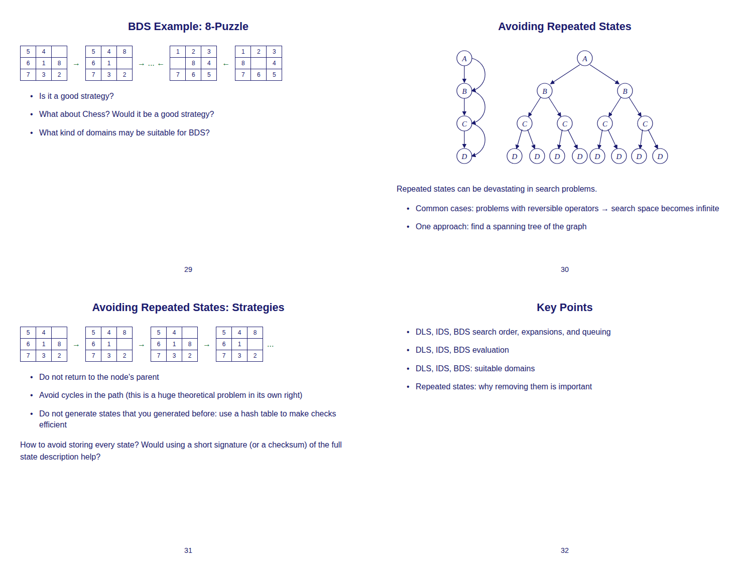BDS Example: 8-Puzzle
| 5 | 4 | |
| 6 | 1 | 8 |
| 7 | 3 | 2 |
→
| 5 | 4 | 8 |
| 6 | 1 | |
| 7 | 3 | 2 |
→ ... ←
| 1 | 2 | 3 |
| | 8 | 4 |
| 7 | 6 | 5 |
←
| 1 | 2 | 3 |
| 8 | | 4 |
| 7 | 6 | 5 |
Is it a good strategy?
What about Chess? Would it be a good strategy?
What kind of domains may be suitable for BDS?
29
Avoiding Repeated States
A B C D A B B C C C C D D D D D D D D
Repeated states can be devastating in search problems.
Common cases: problems with reversible operators → search space becomes infinite
One approach: find a spanning tree of the graph
30
Avoiding Repeated States: Strategies
| 5 | 4 | |
| 6 | 1 | 8 |
| 7 | 3 | 2 |
→
| 5 | 4 | 8 |
| 6 | 1 | |
| 7 | 3 | 2 |
→
| 5 | 4 | |
| 6 | 1 | 8 |
| 7 | 3 | 2 |
→
| 5 | 4 | 8 |
| 6 | 1 | |
| 7 | 3 | 2 |
...
Do not return to the node's parent
Avoid cycles in the path (this is a huge theoretical problem in its own right)
Do not generate states that you generated before: use a hash table to make checks efficient
How to avoid storing every state? Would using a short signature (or a checksum) of the full state description help?
31
Key Points
DLS, IDS, BDS search order, expansions, and queuing
DLS, IDS, BDS evaluation
DLS, IDS, BDS: suitable domains
Repeated states: why removing them is important
32